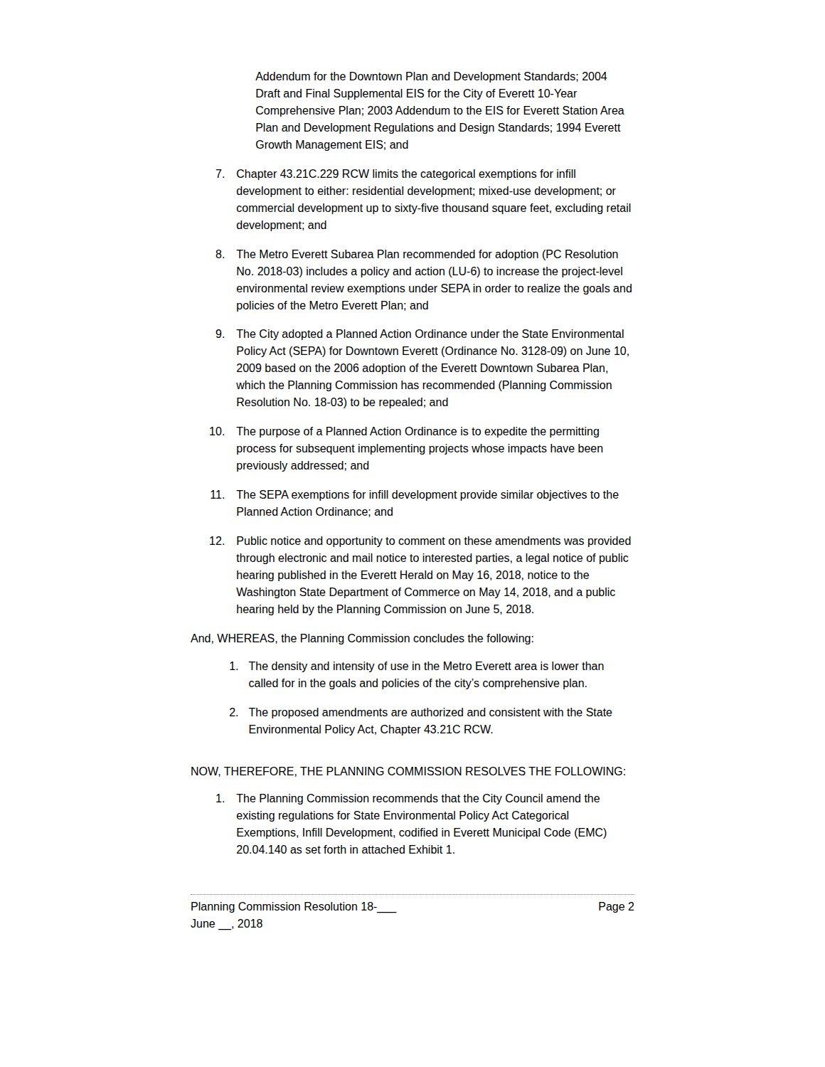Addendum for the Downtown Plan and Development Standards; 2004 Draft and Final Supplemental EIS for the City of Everett 10-Year Comprehensive Plan; 2003 Addendum to the EIS for Everett Station Area Plan and Development Regulations and Design Standards; 1994 Everett Growth Management EIS; and
Chapter 43.21C.229 RCW limits the categorical exemptions for infill development to either: residential development; mixed-use development; or commercial development up to sixty-five thousand square feet, excluding retail development; and
The Metro Everett Subarea Plan recommended for adoption (PC Resolution No. 2018-03) includes a policy and action (LU-6) to increase the project-level environmental review exemptions under SEPA in order to realize the goals and policies of the Metro Everett Plan; and
The City adopted a Planned Action Ordinance under the State Environmental Policy Act (SEPA) for Downtown Everett (Ordinance No. 3128-09) on June 10, 2009 based on the 2006 adoption of the Everett Downtown Subarea Plan, which the Planning Commission has recommended (Planning Commission Resolution No. 18-03) to be repealed; and
The purpose of a Planned Action Ordinance is to expedite the permitting process for subsequent implementing projects whose impacts have been previously addressed; and
The SEPA exemptions for infill development provide similar objectives to the Planned Action Ordinance; and
Public notice and opportunity to comment on these amendments was provided through electronic and mail notice to interested parties, a legal notice of public hearing published in the Everett Herald on May 16, 2018, notice to the Washington State Department of Commerce on May 14, 2018, and a public hearing held by the Planning Commission on June 5, 2018.
And, WHEREAS, the Planning Commission concludes the following:
The density and intensity of use in the Metro Everett area is lower than called for in the goals and policies of the city’s comprehensive plan.
The proposed amendments are authorized and consistent with the State Environmental Policy Act, Chapter 43.21C RCW.
NOW, THEREFORE, THE PLANNING COMMISSION RESOLVES THE FOLLOWING:
The Planning Commission recommends that the City Council amend the existing regulations for State Environmental Policy Act Categorical Exemptions, Infill Development, codified in Everett Municipal Code (EMC) 20.04.140 as set forth in attached Exhibit 1.
Planning Commission Resolution 18-___
June __, 2018
Page 2